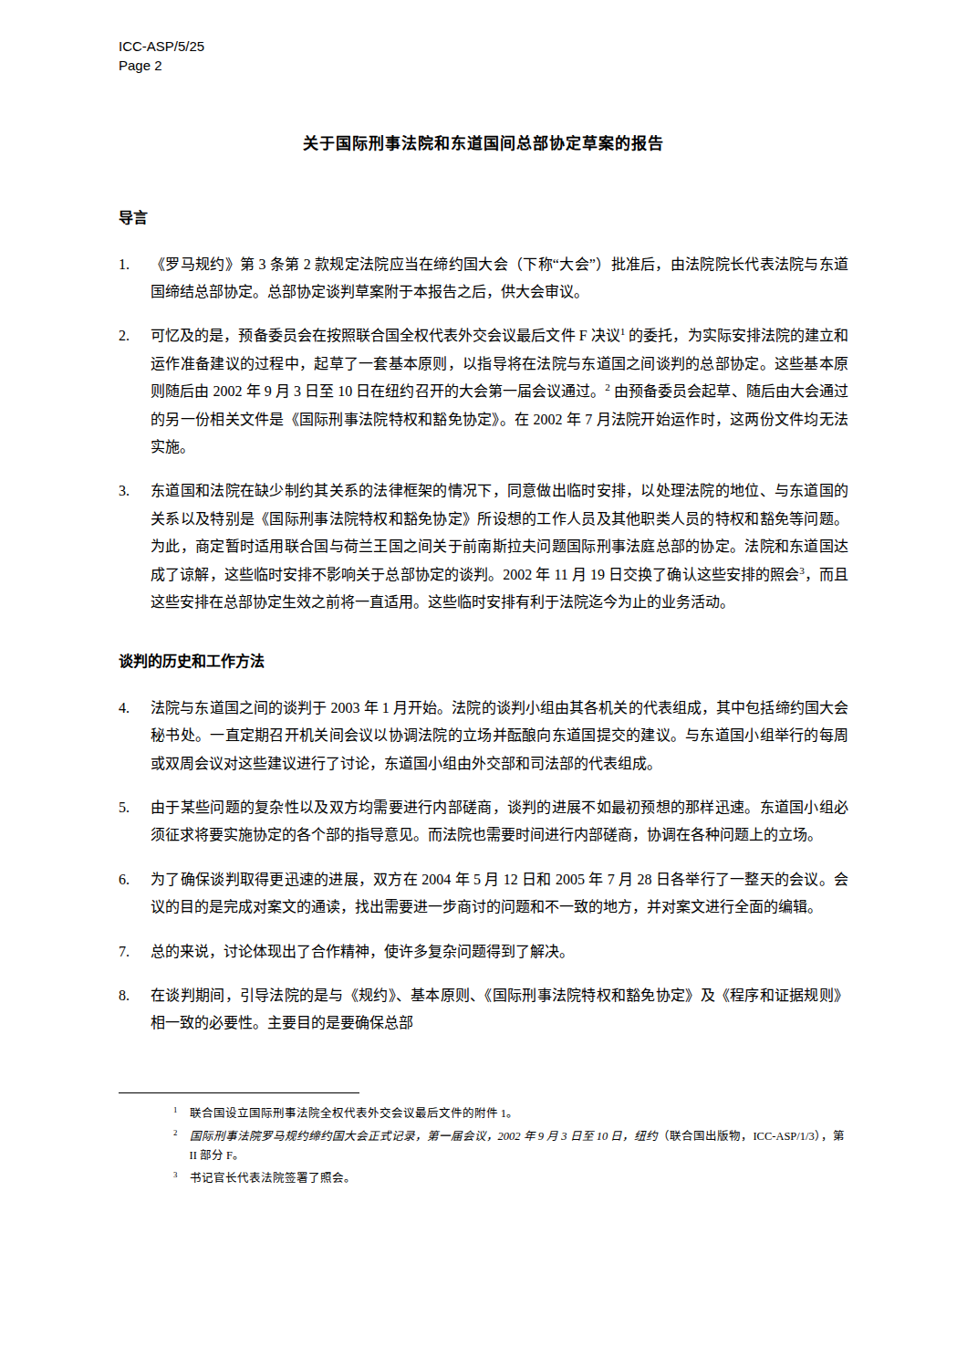ICC-ASP/5/25
Page 2
关于国际刑事法院和东道国间总部协定草案的报告
导言
1. 《罗马规约》第 3 条第 2 款规定法院应当在缔约国大会（下称“大会”）批准后，由法院院长代表法院与东道国缔结总部协定。总部协定谈判草案附于本报告之后，供大会审议。
2. 可忆及的是，预备委员会在按照联合国全权代表外交会议最后文件 F 决议1 的委托，为实际安排法院的建立和运作准备建议的过程中，起草了一套基本原则，以指导将在法院与东道国之间谈判的总部协定。这些基本原则随后由 2002 年 9 月 3 日至 10 日在纽约召开的大会第一届会议通过。2 由预备委员会起草、随后由大会通过的另一份相关文件是《国际刑事法院特权和豁免协定》。在 2002 年 7 月法院开始运作时，这两份文件均无法实施。
3. 东道国和法院在缺少制约其关系的法律框架的情况下，同意做出临时安排，以处理法院的地位、与东道国的关系以及特别是《国际刑事法院特权和豁免协定》所设想的工作人员及其他职类人员的特权和豁免等问题。为此，商定暂时适用联合国与荷兰王国之间关于前南斯拉夫问题国际刑事法庭总部的协定。法院和东道国达成了谅解，这些临时安排不影响关于总部协定的谈判。2002 年 11 月 19 日交换了确认这些安排的照会3，而且这些安排在总部协定生效之前将一直适用。这些临时安排有利于法院迄今为止的业务活动。
谈判的历史和工作方法
4. 法院与东道国之间的谈判于 2003 年 1 月开始。法院的谈判小组由其各机关的代表组成，其中包括缔约国大会秘书处。一直定期召开机关间会议以协调法院的立场并酝酿向东道国提交的建议。与东道国小组举行的每周或双周会议对这些建议进行了讨论，东道国小组由外交部和司法部的代表组成。
5. 由于某些问题的复杂性以及双方均需要进行内部磋商，谈判的进展不如最初预想的那样迅速。东道国小组必须征求将要实施协定的各个部的指导意见。而法院也需要时间进行内部磋商，协调在各种问题上的立场。
6. 为了确保谈判取得更迅速的进展，双方在 2004 年 5 月 12 日和 2005 年 7 月 28 日各举行了一整天的会议。会议的目的是完成对案文的通读，找出需要进一步商讨的问题和不一致的地方，并对案文进行全面的编辑。
7. 总的来说，讨论体现出了合作精神，使许多复杂问题得到了解决。
8. 在谈判期间，引导法院的是与《规约》、基本原则、《国际刑事法院特权和豁免协定》及《程序和证据规则》相一致的必要性。主要目的是要确保总部
1 联合国设立国际刑事法院全权代表外交会议最后文件的附件 1。
2 国际刑事法院罗马规约缔约国大会正式记录，第一届会议，2002 年 9 月 3 日至 10 日，纽约（联合国出版物，ICC-ASP/1/3），第 II 部分 F。
3 书记官长代表法院签署了照会。